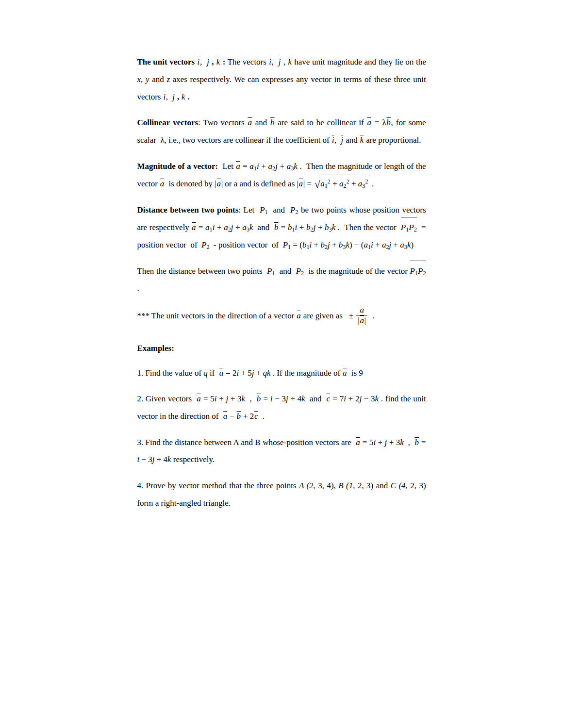The unit vectors i, j , k : The vectors i, j , k have unit magnitude and they lie on the x, y and z axes respectively. We can expresses any vector in terms of these three unit vectors i, j , k .
Collinear vectors: Two vectors a and b are said to be collinear if a = λb, for some scalar λ, i.e., two vectors are collinear if the coefficient of i, j and k are proportional.
Magnitude of a vector: Let a = a1i + a2j + a3k . Then the magnitude or length of the vector a is denoted by |a| or a and is defined as |a| = a12 + a22 + a32 .
Distance between two points: Let P1 and P2 be two points whose position vectors are respectively a = a1i + a2j + a3k and b = b1i + b2j + b3k . Then the vector P1P2 = position vector of P2 - position vector of P1 = (b1i + b2j + b3k) − (a1i + a2j + a3k)
Then the distance between two points P1 and P2 is the magnitude of the vector P1P2 .
*** The unit vectors in the direction of a vector a are given as ± a|a| .
Examples:
1. Find the value of q if a = 2i + 5j + qk . If the magnitude of a is 9
2. Given vectors a = 5i + j + 3k , b = i − 3j + 4k and c = 7i + 2j − 3k . find the unit vector in the direction of a − b + 2c .
3. Find the distance between A and B whose-position vectors are a = 5i + j + 3k , b = i − 3j + 4k respectively.
4. Prove by vector method that the three points A (2, 3, 4), B (1, 2, 3) and C (4, 2, 3) form a right-angled triangle.